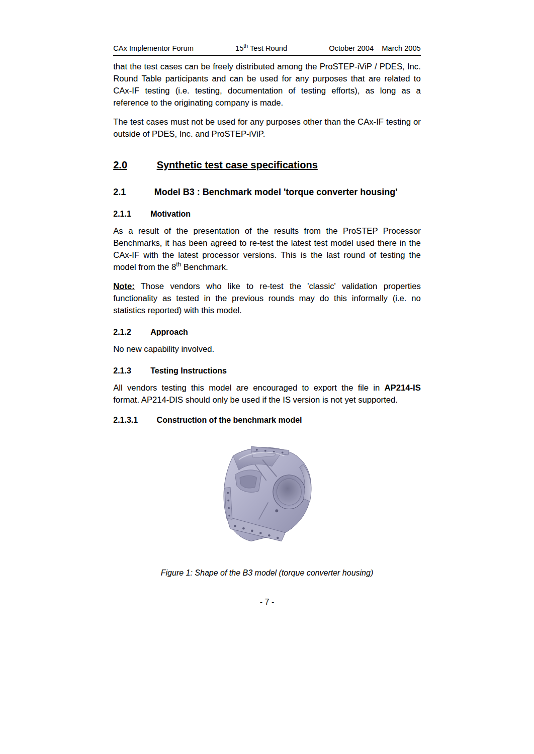CAx Implementor Forum 15th Test Round October 2004 – March 2005
that the test cases can be freely distributed among the ProSTEP-iViP / PDES, Inc. Round Table participants and can be used for any purposes that are related to CAx-IF testing (i.e. testing, documentation of testing efforts), as long as a reference to the originating company is made.
The test cases must not be used for any purposes other than the CAx-IF testing or outside of PDES, Inc. and ProSTEP-iViP.
2.0 Synthetic test case specifications
2.1 Model B3 : Benchmark model 'torque converter housing'
2.1.1 Motivation
As a result of the presentation of the results from the ProSTEP Processor Benchmarks, it has been agreed to re-test the latest test model used there in the CAx-IF with the latest processor versions. This is the last round of testing the model from the 8th Benchmark.
Note: Those vendors who like to re-test the 'classic' validation properties functionality as tested in the previous rounds may do this informally (i.e. no statistics reported) with this model.
2.1.2 Approach
No new capability involved.
2.1.3 Testing Instructions
All vendors testing this model are encouraged to export the file in AP214-IS format. AP214-DIS should only be used if the IS version is not yet supported.
2.1.3.1 Construction of the benchmark model
Figure 1: Shape of the B3 model (torque converter housing)
- 7 -